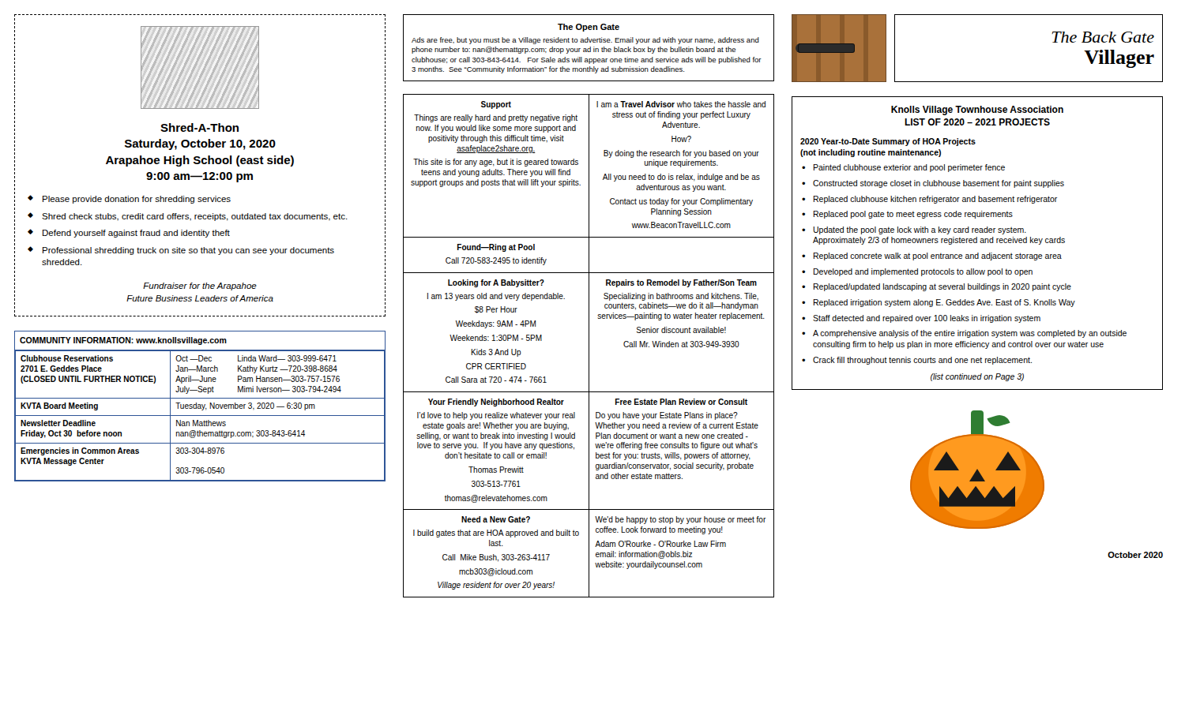Shred-A-Thon
Saturday, October 10, 2020
Arapahoe High School (east side)
9:00 am—12:00 pm
Please provide donation for shredding services
Shred check stubs, credit card offers, receipts, outdated tax documents, etc.
Defend yourself against fraud and identity theft
Professional shredding truck on site so that you can see your documents shredded.
Fundraiser for the Arapahoe
Future Business Leaders of America
COMMUNITY INFORMATION: www.knollsvillage.com
| Clubhouse Reservations 2701 E. Geddes Place (CLOSED UNTIL FURTHER NOTICE) | Oct —Dec Linda Ward— 303-999-6471 Jan—March Kathy Kurtz —720-398-8684 April—June Pam Hansen—303-757-1576 July—Sept Mimi Iverson— 303-794-2494 |
| KVTA Board Meeting | Tuesday, November 3, 2020 — 6:30 pm |
| Newsletter Deadline Friday, Oct 30 before noon | Nan Matthews nan@themattgrp.com; 303-843-6414 |
| Emergencies in Common Areas KVTA Message Center | 303-304-8976 303-796-0540 |
The Open Gate
Ads are free, but you must be a Village resident to advertise. Email your ad with your name, address and phone number to: nan@themattgrp.com; drop your ad in the black box by the bulletin board at the clubhouse; or call 303-843-6414. For Sale ads will appear one time and service ads will be published for 3 months. See “Community Information” for the monthly ad submission deadlines.
| Support Things are really hard and pretty negative right now. If you would like some more support and positivity through this difficult time, visit asafeplace2share.org. This site is for any age, but it is geared towards teens and young adults. There you will find support groups and posts that will lift your spirits. | I am a Travel Advisor who takes the hassle and stress out of finding your perfect Luxury Adventure. How? By doing the research for you based on your unique requirements. All you need to do is relax, indulge and be as adventurous as you want. Contact us today for your Complimentary Planning Session www.BeaconTravelLLC.com |
| Found—Ring at Pool Call 720-583-2495 to identify | |
| Looking for A Babysitter? I am 13 years old and very dependable. $8 Per Hour Weekdays: 9AM - 4PM Weekends: 1:30PM - 5PM Kids 3 And Up CPR CERTIFIED Call Sara at 720 - 474 - 7661 | Repairs to Remodel by Father/Son Team Specializing in bathrooms and kitchens. Tile, counters, cabinets—we do it all—handyman services—painting to water heater replacement. Senior discount available! Call Mr. Winden at 303-949-3930 |
| Your Friendly Neighborhood Realtor I’d love to help you realize whatever your real estate goals are! Whether you are buying, selling, or want to break into investing I would love to serve you. If you have any questions, don’t hesitate to call or email! Thomas Prewitt 303-513-7761 thomas@relevatehomes.com | Free Estate Plan Review or Consult Do you have your Estate Plans in place? Whether you need a review of a current Estate Plan document or want a new one created - we're offering free consults to figure out what's best for you: trusts, wills, powers of attorney, guardian/conservator, social security, probate and other estate matters. |
| Need a New Gate? I build gates that are HOA approved and built to last. Call Mike Bush, 303-263-4117 mcb303@icloud.com Village resident for over 20 years! | We'd be happy to stop by your house or meet for coffee. Look forward to meeting you! Adam O'Rourke - O'Rourke Law Firm email: information@obls.biz website: yourdailycounsel.com |
The Back Gate
Villager
Knolls Village Townhouse Association
LIST OF 2020 – 2021 PROJECTS
2020 Year-to-Date Summary of HOA Projects
(not including routine maintenance)
Painted clubhouse exterior and pool perimeter fence
Constructed storage closet in clubhouse basement for paint supplies
Replaced clubhouse kitchen refrigerator and basement refrigerator
Replaced pool gate to meet egress code requirements
Updated the pool gate lock with a key card reader system.
Approximately 2/3 of homeowners registered and received key cards
Replaced concrete walk at pool entrance and adjacent storage area
Developed and implemented protocols to allow pool to open
Replaced/updated landscaping at several buildings in 2020 paint cycle
Replaced irrigation system along E. Geddes Ave. East of S. Knolls Way
Staff detected and repaired over 100 leaks in irrigation system
A comprehensive analysis of the entire irrigation system was completed by an outside consulting firm to help us plan in more efficiency and control over our water use
Crack fill throughout tennis courts and one net replacement.
(list continued on Page 3)
October 2020